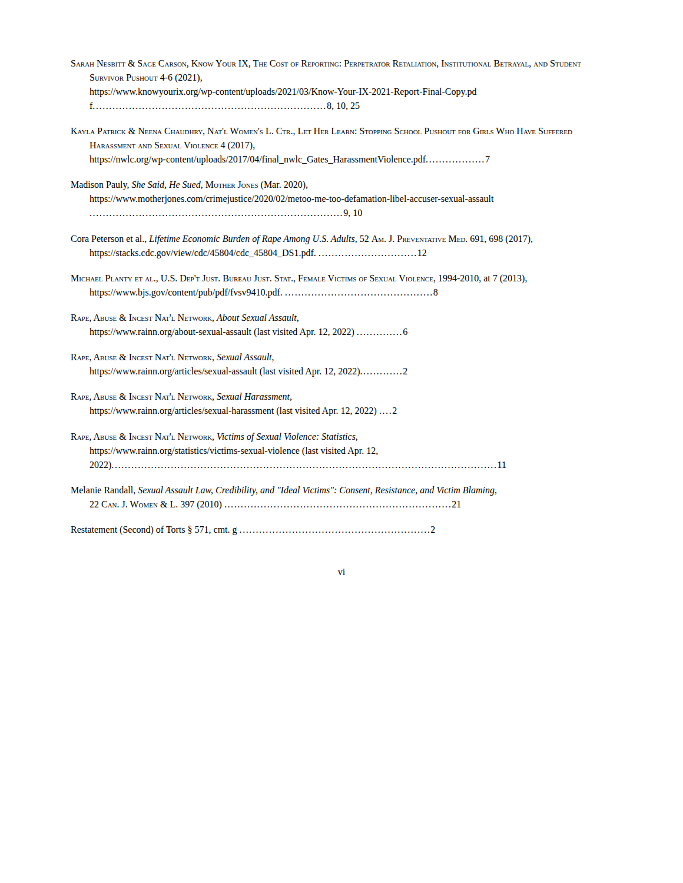Sarah Nesbitt & Sage Carson, Know Your IX, The Cost of Reporting: Perpetrator Retaliation, Institutional Betrayal, and Student Survivor Pushout 4-6 (2021),
https://www.knowyourix.org/wp-content/uploads/2021/03/Know-Your-IX-2021-Report-Final-Copy.pdf....................................................................... 8, 10, 25
Kayla Patrick & Neena Chaudhry, Nat'l Women's L. Ctr., Let Her Learn: Stopping School Pushout for Girls Who Have Suffered Harassment and Sexual Violence 4 (2017),
https://nwlc.org/wp-content/uploads/2017/04/final_nwlc_Gates_HarassmentViolence.pdf.................. 7
Madison Pauly, She Said, He Sued, Mother Jones (Mar. 2020),
https://www.motherjones.com/crimejustice/2020/02/metoo-me-too-defamation-libel-accuser-sexual-assault ............................................................................. 9, 10
Cora Peterson et al., Lifetime Economic Burden of Rape Among U.S. Adults, 52 Am. J. Preventative Med. 691, 698 (2017),
https://stacks.cdc.gov/view/cdc/45804/cdc_45804_DS1.pdf. .............................. 12
Michael Planty et al., U.S. Dep't Just. Bureau Just. Stat., Female Victims of Sexual Violence, 1994-2010, at 7 (2013),
https://www.bjs.gov/content/pub/pdf/fvsv9410.pdf. ............................................. 8
Rape, Abuse & Incest Nat'l Network, About Sexual Assault,
https://www.rainn.org/about-sexual-assault (last visited Apr. 12, 2022) .............. 6
Rape, Abuse & Incest Nat'l Network, Sexual Assault,
https://www.rainn.org/articles/sexual-assault (last visited Apr. 12, 2022)............. 2
Rape, Abuse & Incest Nat'l Network, Sexual Harassment,
https://www.rainn.org/articles/sexual-harassment (last visited Apr. 12, 2022) .... 2
Rape, Abuse & Incest Nat'l Network, Victims of Sexual Violence: Statistics,
https://www.rainn.org/statistics/victims-sexual-violence (last visited Apr. 12, 2022)..................................................................................................................... 11
Melanie Randall, Sexual Assault Law, Credibility, and "Ideal Victims": Consent, Resistance, and Victim Blaming,
22 Can. J. Women & L. 397 (2010) ..................................................................... 21
Restatement (Second) of Torts § 571, cmt. g .......................................................... 2
vi